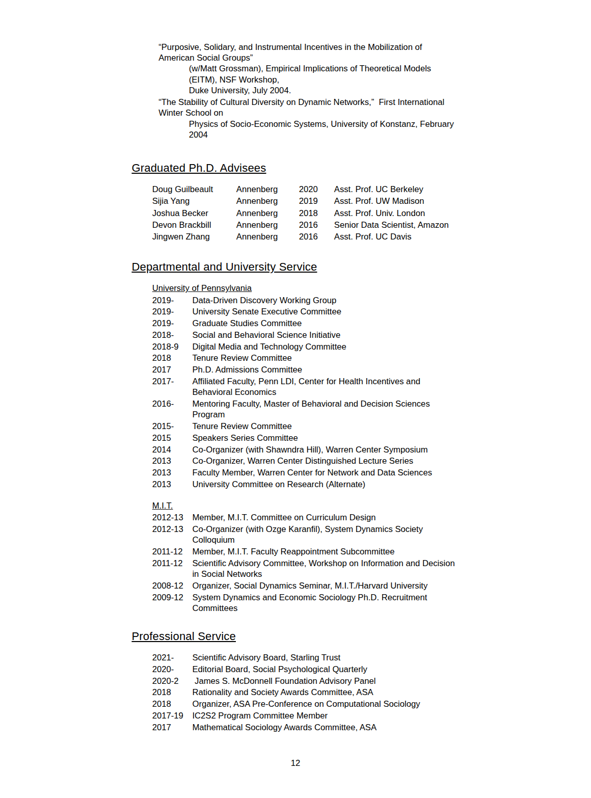“Purposive, Solidary, and Instrumental Incentives in the Mobilization of American Social Groups”
(w/Matt Grossman), Empirical Implications of Theoretical Models (EITM), NSF Workshop,
Duke University, July 2004.
“The Stability of Cultural Diversity on Dynamic Networks,” First International Winter School on
Physics of Socio-Economic Systems, University of Konstanz, February 2004
Graduated Ph.D. Advisees
| Doug Guilbeault | Annenberg | 2020 | Asst. Prof. UC Berkeley |
| Sijia Yang | Annenberg | 2019 | Asst. Prof. UW Madison |
| Joshua Becker | Annenberg | 2018 | Asst. Prof. Univ. London |
| Devon Brackbill | Annenberg | 2016 | Senior Data Scientist, Amazon |
| Jingwen Zhang | Annenberg | 2016 | Asst. Prof. UC Davis |
Departmental and University Service
University of Pennsylvania
| 2019- | Data-Driven Discovery Working Group |
| 2019- | University Senate Executive Committee |
| 2019- | Graduate Studies Committee |
| 2018- | Social and Behavioral Science Initiative |
| 2018-9 | Digital Media and Technology Committee |
| 2018 | Tenure Review Committee |
| 2017 | Ph.D. Admissions Committee |
| 2017- | Affiliated Faculty, Penn LDI, Center for Health Incentives and Behavioral Economics |
| 2016- | Mentoring Faculty, Master of Behavioral and Decision Sciences Program |
| 2015- | Tenure Review Committee |
| 2015 | Speakers Series Committee |
| 2014 | Co-Organizer (with Shawndra Hill), Warren Center Symposium |
| 2013 | Co-Organizer, Warren Center Distinguished Lecture Series |
| 2013 | Faculty Member, Warren Center for Network and Data Sciences |
| 2013 | University Committee on Research (Alternate) |
M.I.T.
| 2012-13 | Member, M.I.T. Committee on Curriculum Design |
| 2012-13 | Co-Organizer (with Ozge Karanfil), System Dynamics Society Colloquium |
| 2011-12 | Member, M.I.T. Faculty Reappointment Subcommittee |
| 2011-12 | Scientific Advisory Committee, Workshop on Information and Decision in Social Networks |
| 2008-12 | Organizer, Social Dynamics Seminar, M.I.T./Harvard University |
| 2009-12 | System Dynamics and Economic Sociology Ph.D. Recruitment Committees |
Professional Service
| 2021- | Scientific Advisory Board, Starling Trust |
| 2020- | Editorial Board, Social Psychological Quarterly |
| 2020-2 | James S. McDonnell Foundation Advisory Panel |
| 2018 | Rationality and Society Awards Committee, ASA |
| 2018 | Organizer, ASA Pre-Conference on Computational Sociology |
| 2017-19 | IC2S2 Program Committee Member |
| 2017 | Mathematical Sociology Awards Committee, ASA |
12